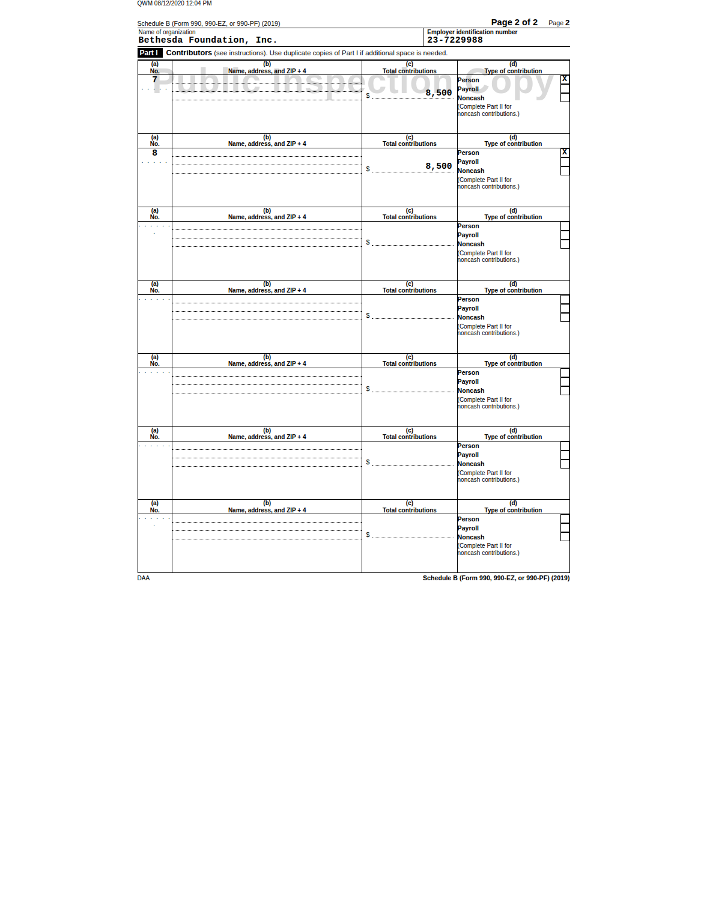QWM 08/12/2020 12:04 PM
Public Inspection Copy
Schedule B (Form 990, 990-EZ, or 990-PF) (2019)
Page 2 of 2 Page 2
Name of organization
Bethesda Foundation, Inc.
Employer identification number
23-7229988
Part I
Contributors (see instructions). Use duplicate copies of Part I if additional space is needed.
| (a) No. | (b) Name, address, and ZIP + 4 | (c) Total contributions | (d) Type of contribution |
| --- | --- | --- | --- |
| 7 . . . . . | | $ 8,500 | Person X Payroll Noncash (Complete Part II for noncash contributions.) |
| (a) No. | (b) Name, address, and ZIP + 4 | (c) Total contributions | (d) Type of contribution |
| 8 . . . . . | | $ 8,500 | Person X Payroll Noncash (Complete Part II for noncash contributions.) |
| (a) No. | (b) Name, address, and ZIP + 4 | (c) Total contributions | (d) Type of contribution |
| . . . . . . . | | $ | Person Payroll Noncash (Complete Part II for noncash contributions.) |
| (a) No. | (b) Name, address, and ZIP + 4 | (c) Total contributions | (d) Type of contribution |
| . . . . . . | | $ | Person Payroll Noncash (Complete Part II for noncash contributions.) |
| (a) No. | (b) Name, address, and ZIP + 4 | (c) Total contributions | (d) Type of contribution |
| . . . . . . | | $ | Person Payroll Noncash (Complete Part II for noncash contributions.) |
| (a) No. | (b) Name, address, and ZIP + 4 | (c) Total contributions | (d) Type of contribution |
| . . . . . . | | $ | Person Payroll Noncash (Complete Part II for noncash contributions.) |
| (a) No. | (b) Name, address, and ZIP + 4 | (c) Total contributions | (d) Type of contribution |
| . . . . . . . | | $ | Person Payroll Noncash (Complete Part II for noncash contributions.) |
DAA
Schedule B (Form 990, 990-EZ, or 990-PF) (2019)